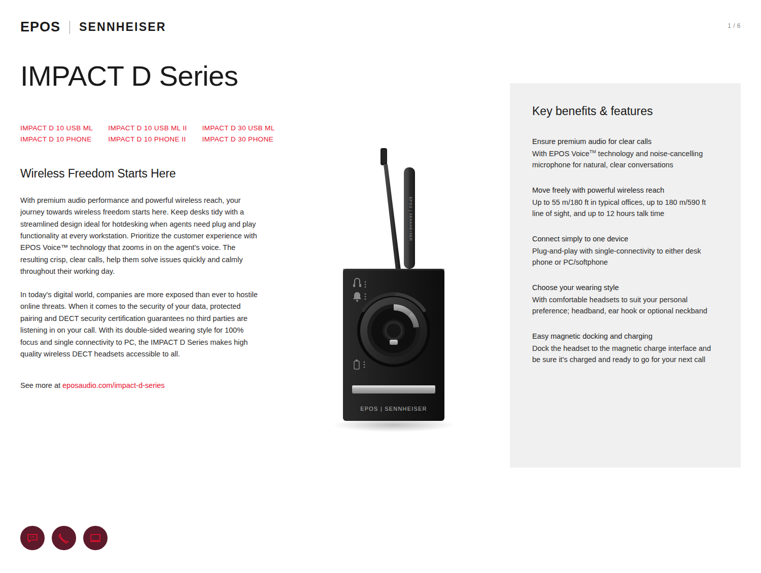EPOS SENNHEISER
1 / 6
IMPACT D Series
IMPACT D 10 USB ML
IMPACT D 10 PHONE
IMPACT D 10 USB ML II
IMPACT D 10 PHONE II
IMPACT D 30 USB ML
IMPACT D 30 PHONE
Wireless Freedom Starts Here
With premium audio performance and powerful wireless reach, your journey towards wireless freedom starts here. Keep desks tidy with a streamlined design ideal for hotdesking when agents need plug and play functionality at every workstation. Prioritize the customer experience with EPOS Voice™ technology that zooms in on the agent's voice. The resulting crisp, clear calls, help them solve issues quickly and calmly throughout their working day.
In today's digital world, companies are more exposed than ever to hostile online threats. When it comes to the security of your data, protected pairing and DECT security certification guarantees no third parties are listening in on your call. With its double-sided wearing style for 100% focus and single connectivity to PC, the IMPACT D Series makes high quality wireless DECT headsets accessible to all.
See more at eposaudio.com/impact-d-series
EPOS | SENNHEISER EPOS | SENNHEISER
Key benefits & features
Ensure premium audio for clear calls
With EPOS VoiceTM technology and noise-cancelling microphone for natural, clear conversations
Move freely with powerful wireless reach
Up to 55 m/180 ft in typical offices, up to 180 m/590 ft line of sight, and up to 12 hours talk time
Connect simply to one device
Plug-and-play with single-connectivity to either desk phone or PC/softphone
Choose your wearing style
With comfortable headsets to suit your personal preference; headband, ear hook or optional neckband
Easy magnetic docking and charging
Dock the headset to the magnetic charge interface and be sure it's charged and ready to go for your next call
UC